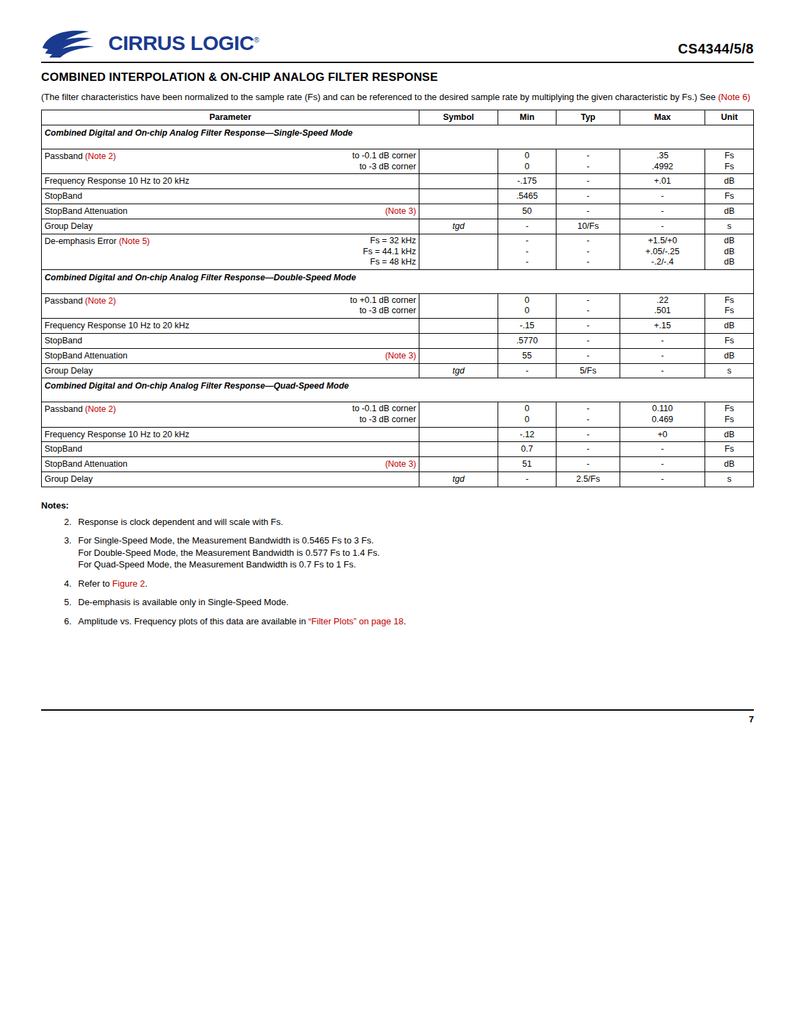CIRRUS LOGIC®
CS4344/5/8
COMBINED INTERPOLATION & ON-CHIP ANALOG FILTER RESPONSE
(The filter characteristics have been normalized to the sample rate (Fs) and can be referenced to the desired sample rate by multiplying the given characteristic by Fs.) See (Note 6)
| Parameter | Symbol | Min | Typ | Max | Unit |
| --- | --- | --- | --- | --- | --- |
| Combined Digital and On-chip Analog Filter Response—Single-Speed Mode |
| Passband (Note 2) to -0.1 dB corner to -3 dB corner | | 0 0 | - - | .35 .4992 | Fs Fs |
| Frequency Response 10 Hz to 20 kHz | | -.175 | - | +.01 | dB |
| StopBand | | .5465 | - | - | Fs |
| StopBand Attenuation (Note 3) | | 50 | - | - | dB |
| Group Delay | tgd | - | 10/Fs | - | s |
| De-emphasis Error (Note 5) Fs = 32 kHz Fs = 44.1 kHz Fs = 48 kHz | | - - - | - - - | +1.5/+0 +.05/-.25 -.2/-.4 | dB dB dB |
| Combined Digital and On-chip Analog Filter Response—Double-Speed Mode |
| Passband (Note 2) to +0.1 dB corner to -3 dB corner | | 0 0 | - - | .22 .501 | Fs Fs |
| Frequency Response 10 Hz to 20 kHz | | -.15 | - | +.15 | dB |
| StopBand | | .5770 | - | - | Fs |
| StopBand Attenuation (Note 3) | | 55 | - | - | dB |
| Group Delay | tgd | - | 5/Fs | - | s |
| Combined Digital and On-chip Analog Filter Response—Quad-Speed Mode |
| Passband (Note 2) to -0.1 dB corner to -3 dB corner | | 0 0 | - - | 0.110 0.469 | Fs Fs |
| Frequency Response 10 Hz to 20 kHz | | -.12 | - | +0 | dB |
| StopBand | | 0.7 | - | - | Fs |
| StopBand Attenuation (Note 3) | | 51 | - | - | dB |
| Group Delay | tgd | - | 2.5/Fs | - | s |
Notes:
Response is clock dependent and will scale with Fs.
For Single-Speed Mode, the Measurement Bandwidth is 0.5465 Fs to 3 Fs.
For Double-Speed Mode, the Measurement Bandwidth is 0.577 Fs to 1.4 Fs.
For Quad-Speed Mode, the Measurement Bandwidth is 0.7 Fs to 1 Fs.
Refer to Figure 2.
De-emphasis is available only in Single-Speed Mode.
Amplitude vs. Frequency plots of this data are available in “Filter Plots” on page 18.
7